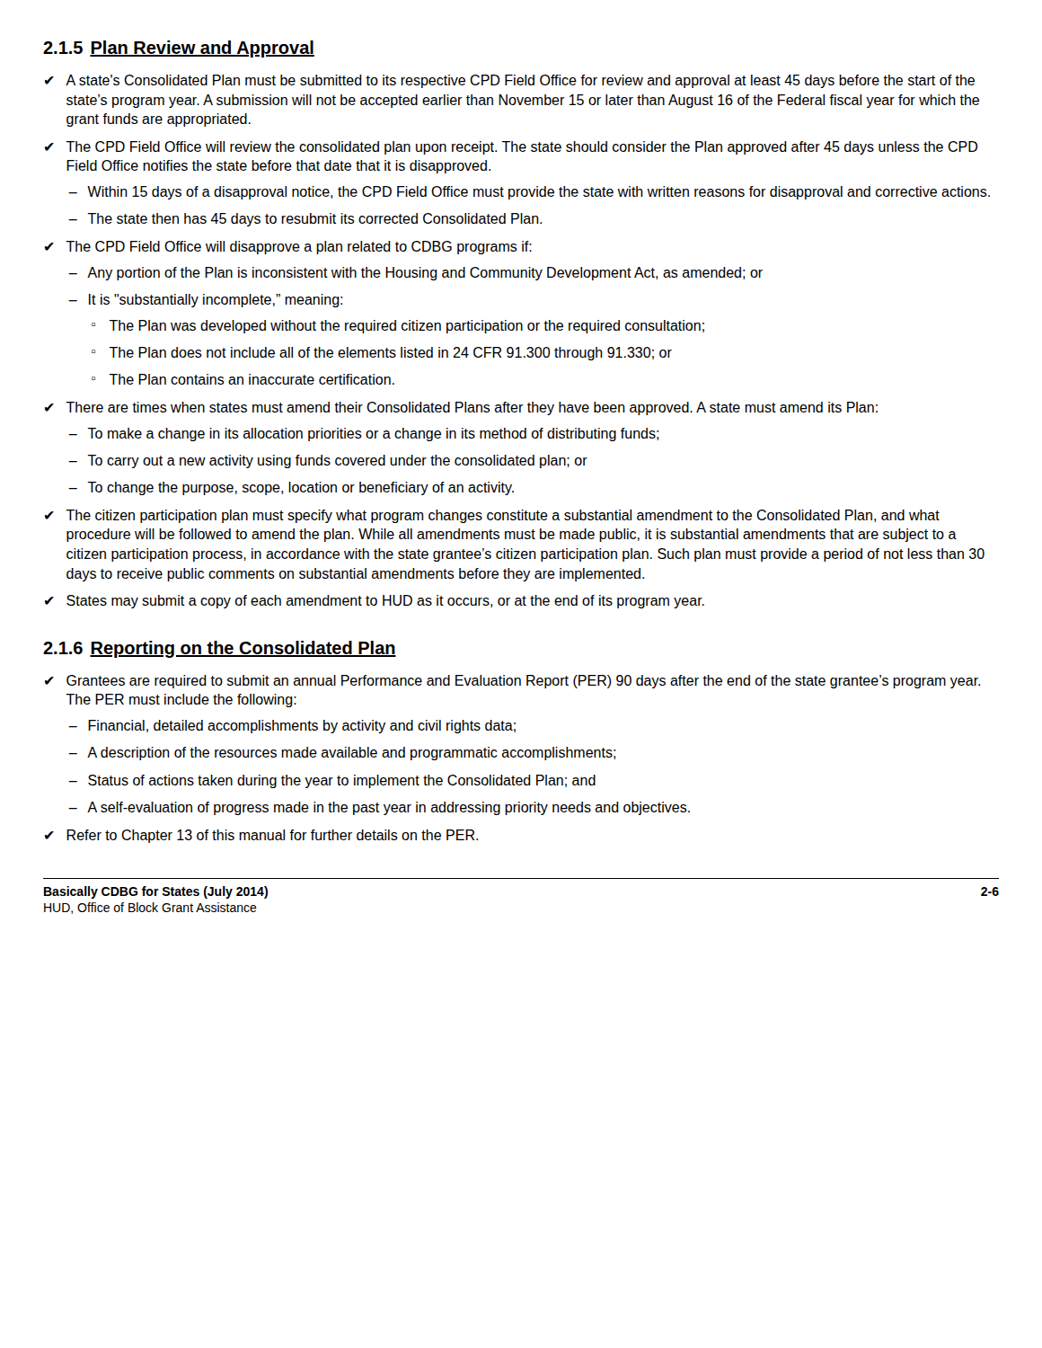2.1.5 Plan Review and Approval
A state's Consolidated Plan must be submitted to its respective CPD Field Office for review and approval at least 45 days before the start of the state’s program year. A submission will not be accepted earlier than November 15 or later than August 16 of the Federal fiscal year for which the grant funds are appropriated.
The CPD Field Office will review the consolidated plan upon receipt. The state should consider the Plan approved after 45 days unless the CPD Field Office notifies the state before that date that it is disapproved.
Within 15 days of a disapproval notice, the CPD Field Office must provide the state with written reasons for disapproval and corrective actions.
The state then has 45 days to resubmit its corrected Consolidated Plan.
The CPD Field Office will disapprove a plan related to CDBG programs if:
Any portion of the Plan is inconsistent with the Housing and Community Development Act, as amended; or
It is "substantially incomplete,” meaning:
The Plan was developed without the required citizen participation or the required consultation;
The Plan does not include all of the elements listed in 24 CFR 91.300 through 91.330; or
The Plan contains an inaccurate certification.
There are times when states must amend their Consolidated Plans after they have been approved. A state must amend its Plan:
To make a change in its allocation priorities or a change in its method of distributing funds;
To carry out a new activity using funds covered under the consolidated plan; or
To change the purpose, scope, location or beneficiary of an activity.
The citizen participation plan must specify what program changes constitute a substantial amendment to the Consolidated Plan, and what procedure will be followed to amend the plan. While all amendments must be made public, it is substantial amendments that are subject to a citizen participation process, in accordance with the state grantee’s citizen participation plan. Such plan must provide a period of not less than 30 days to receive public comments on substantial amendments before they are implemented.
States may submit a copy of each amendment to HUD as it occurs, or at the end of its program year.
2.1.6 Reporting on the Consolidated Plan
Grantees are required to submit an annual Performance and Evaluation Report (PER) 90 days after the end of the state grantee’s program year. The PER must include the following:
Financial, detailed accomplishments by activity and civil rights data;
A description of the resources made available and programmatic accomplishments;
Status of actions taken during the year to implement the Consolidated Plan; and
A self-evaluation of progress made in the past year in addressing priority needs and objectives.
Refer to Chapter 13 of this manual for further details on the PER.
Basically CDBG for States (July 2014)
HUD, Office of Block Grant Assistance
2-6